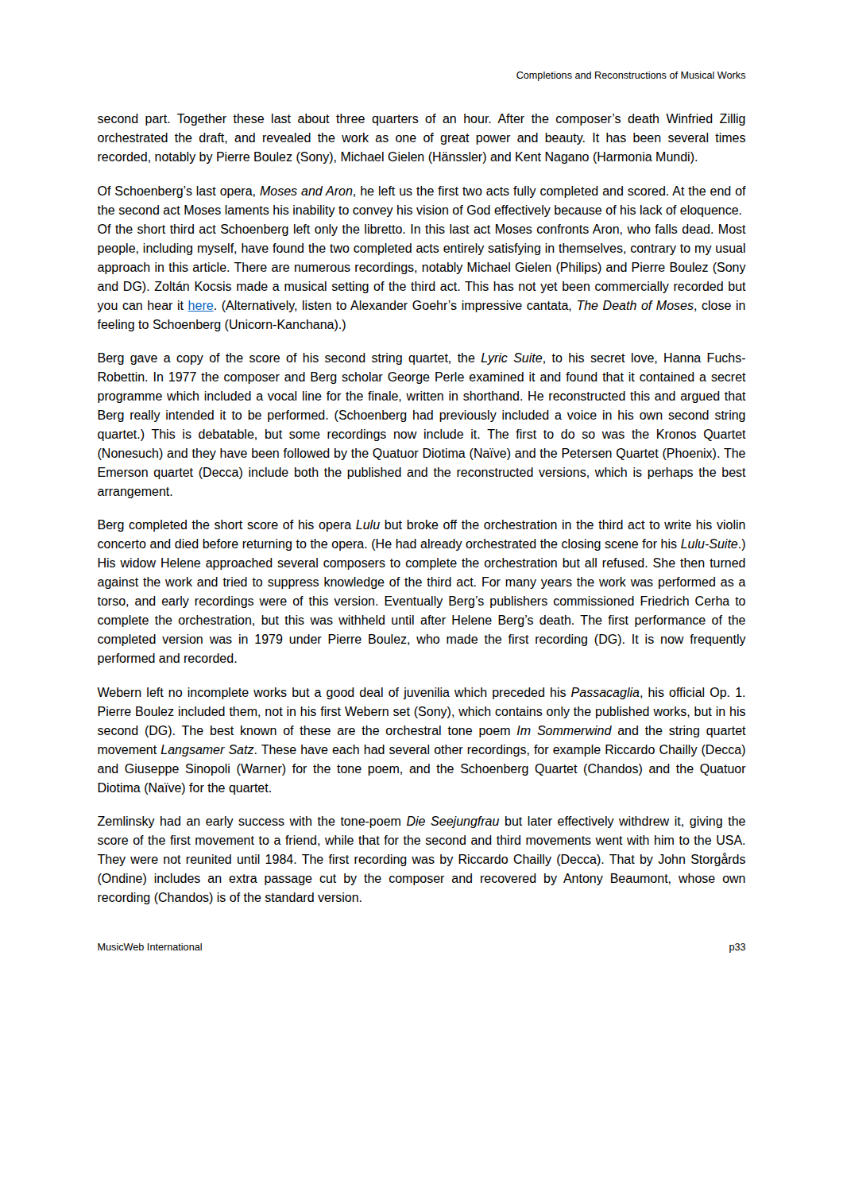Completions and Reconstructions of Musical Works
second part. Together these last about three quarters of an hour. After the composer’s death Winfried Zillig orchestrated the draft, and revealed the work as one of great power and beauty. It has been several times recorded, notably by Pierre Boulez (Sony), Michael Gielen (Hänssler) and Kent Nagano (Harmonia Mundi).
Of Schoenberg’s last opera, Moses and Aron, he left us the first two acts fully completed and scored. At the end of the second act Moses laments his inability to convey his vision of God effectively because of his lack of eloquence. Of the short third act Schoenberg left only the libretto. In this last act Moses confronts Aron, who falls dead. Most people, including myself, have found the two completed acts entirely satisfying in themselves, contrary to my usual approach in this article. There are numerous recordings, notably Michael Gielen (Philips) and Pierre Boulez (Sony and DG). Zoltán Kocsis made a musical setting of the third act. This has not yet been commercially recorded but you can hear it here. (Alternatively, listen to Alexander Goehr’s impressive cantata, The Death of Moses, close in feeling to Schoenberg (Unicorn-Kanchana).)
Berg gave a copy of the score of his second string quartet, the Lyric Suite, to his secret love, Hanna Fuchs-Robettin. In 1977 the composer and Berg scholar George Perle examined it and found that it contained a secret programme which included a vocal line for the finale, written in shorthand. He reconstructed this and argued that Berg really intended it to be performed. (Schoenberg had previously included a voice in his own second string quartet.) This is debatable, but some recordings now include it. The first to do so was the Kronos Quartet (Nonesuch) and they have been followed by the Quatuor Diotima (Naïve) and the Petersen Quartet (Phoenix). The Emerson quartet (Decca) include both the published and the reconstructed versions, which is perhaps the best arrangement.
Berg completed the short score of his opera Lulu but broke off the orchestration in the third act to write his violin concerto and died before returning to the opera. (He had already orchestrated the closing scene for his Lulu-Suite.) His widow Helene approached several composers to complete the orchestration but all refused. She then turned against the work and tried to suppress knowledge of the third act. For many years the work was performed as a torso, and early recordings were of this version. Eventually Berg’s publishers commissioned Friedrich Cerha to complete the orchestration, but this was withheld until after Helene Berg’s death. The first performance of the completed version was in 1979 under Pierre Boulez, who made the first recording (DG). It is now frequently performed and recorded.
Webern left no incomplete works but a good deal of juvenilia which preceded his Passacaglia, his official Op. 1. Pierre Boulez included them, not in his first Webern set (Sony), which contains only the published works, but in his second (DG). The best known of these are the orchestral tone poem Im Sommerwind and the string quartet movement Langsamer Satz. These have each had several other recordings, for example Riccardo Chailly (Decca) and Giuseppe Sinopoli (Warner) for the tone poem, and the Schoenberg Quartet (Chandos) and the Quatuor Diotima (Naïve) for the quartet.
Zemlinsky had an early success with the tone-poem Die Seejungfrau but later effectively withdrew it, giving the score of the first movement to a friend, while that for the second and third movements went with him to the USA. They were not reunited until 1984. The first recording was by Riccardo Chailly (Decca). That by John Storgårds (Ondine) includes an extra passage cut by the composer and recovered by Antony Beaumont, whose own recording (Chandos) is of the standard version.
MusicWeb International p33